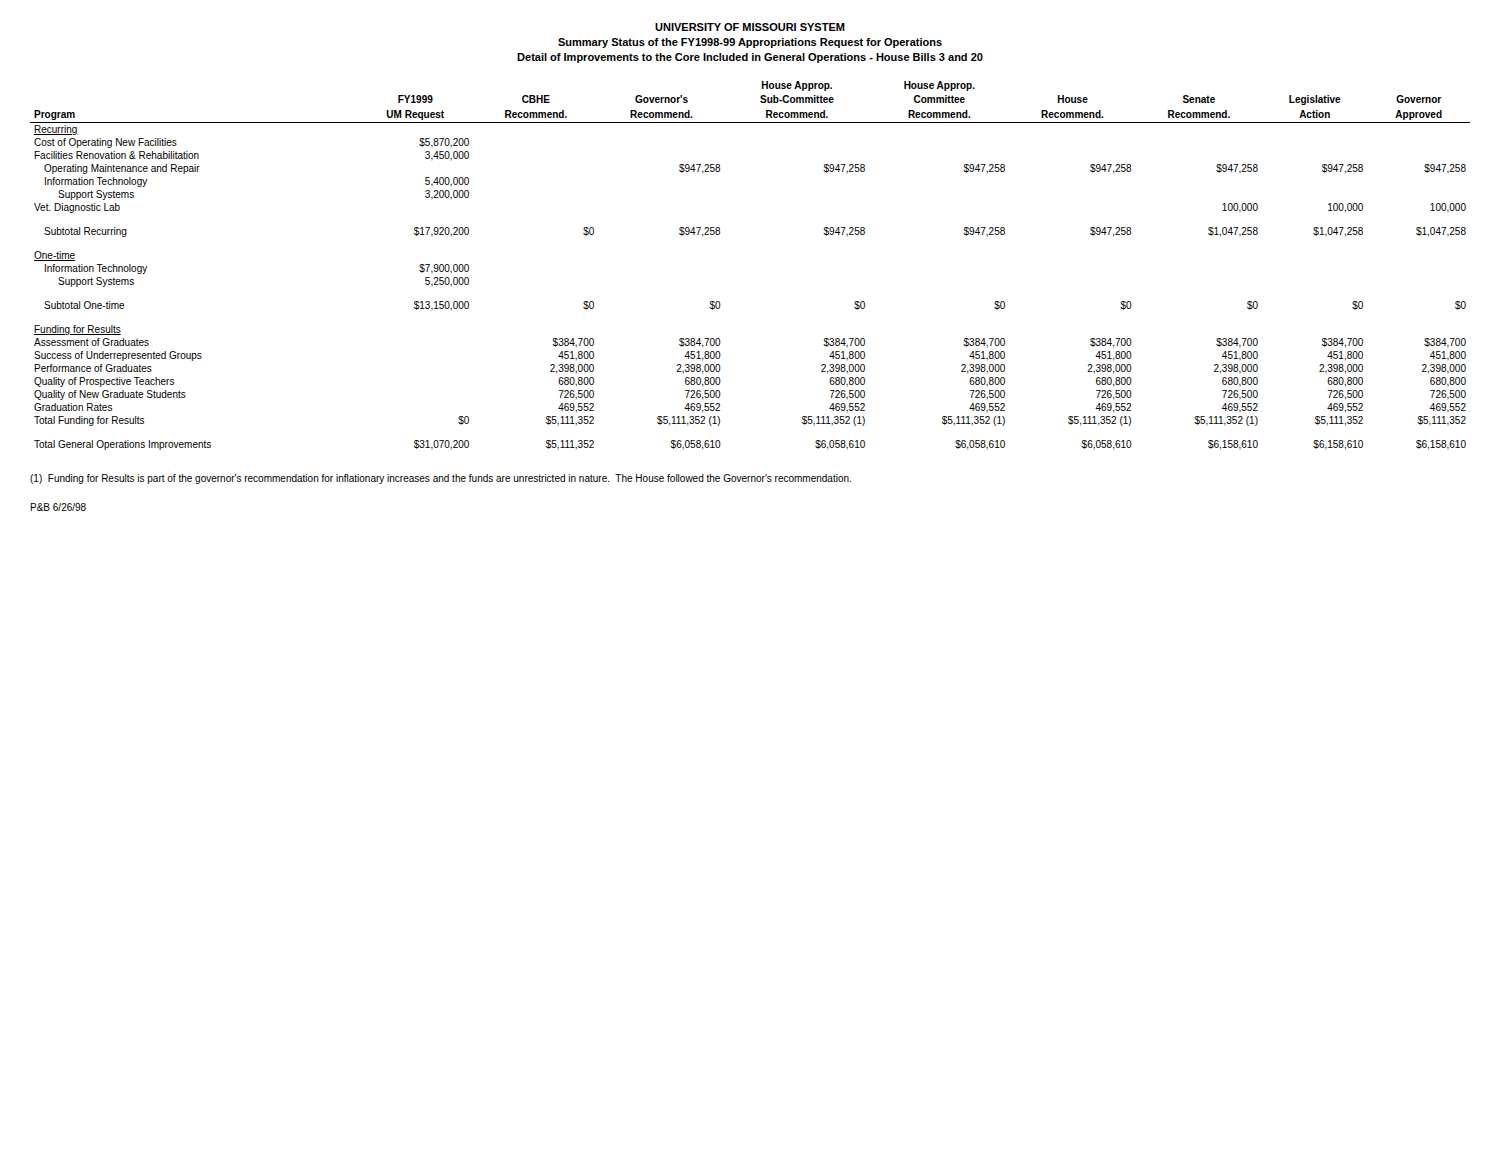UNIVERSITY OF MISSOURI SYSTEM
Summary Status of the FY1998-99 Appropriations Request for Operations
Detail of Improvements to the Core Included in General Operations - House Bills 3 and 20
| | | | | House Approp. | House Approp. | | | | |
| --- | --- | --- | --- | --- | --- | --- | --- | --- | --- |
| | FY1999 | CBHE | Governor's | Sub-Committee | Committee | House | Senate | Legislative | Governor |
| Program | UM Request | Recommend. | Recommend. | Recommend. | Recommend. | Recommend. | Recommend. | Action | Approved |
| Recurring | | | | | | | | | |
| Cost of Operating New Facilities | $5,870,200 | | | | | | | | |
| Facilities Renovation & Rehabilitation | 3,450,000 | | | | | | | | |
| Operating Maintenance and Repair | | | $947,258 | $947,258 | $947,258 | $947,258 | $947,258 | $947,258 | $947,258 |
| Information Technology | 5,400,000 | | | | | | | | |
| Support Systems | 3,200,000 | | | | | | | | |
| Vet. Diagnostic Lab | | | | | | | 100,000 | 100,000 | 100,000 |
| Subtotal Recurring | $17,920,200 | $0 | $947,258 | $947,258 | $947,258 | $947,258 | $1,047,258 | $1,047,258 | $1,047,258 |
| One-time | | | | | | | | | |
| Information Technology | $7,900,000 | | | | | | | | |
| Support Systems | 5,250,000 | | | | | | | | |
| Subtotal One-time | $13,150,000 | $0 | $0 | $0 | $0 | $0 | $0 | $0 | $0 |
| Funding for Results | | | | | | | | | |
| Assessment of Graduates | | $384,700 | $384,700 | $384,700 | $384,700 | $384,700 | $384,700 | $384,700 | $384,700 |
| Success of Underrepresented Groups | | 451,800 | 451,800 | 451,800 | 451,800 | 451,800 | 451,800 | 451,800 | 451,800 |
| Performance of Graduates | | 2,398,000 | 2,398,000 | 2,398,000 | 2,398,000 | 2,398,000 | 2,398,000 | 2,398,000 | 2,398,000 |
| Quality of Prospective Teachers | | 680,800 | 680,800 | 680,800 | 680,800 | 680,800 | 680,800 | 680,800 | 680,800 |
| Quality of New Graduate Students | | 726,500 | 726,500 | 726,500 | 726,500 | 726,500 | 726,500 | 726,500 | 726,500 |
| Graduation Rates | | 469,552 | 469,552 | 469,552 | 469,552 | 469,552 | 469,552 | 469,552 | 469,552 |
| Total Funding for Results | $0 | $5,111,352 | $5,111,352 (1) | $5,111,352 (1) | $5,111,352 (1) | $5,111,352 (1) | $5,111,352 (1) | $5,111,352 | $5,111,352 |
| Total General Operations Improvements | $31,070,200 | $5,111,352 | $6,058,610 | $6,058,610 | $6,058,610 | $6,058,610 | $6,158,610 | $6,158,610 | $6,158,610 |
(1) Funding for Results is part of the governor's recommendation for inflationary increases and the funds are unrestricted in nature. The House followed the Governor's recommendation.
P&B 6/26/98